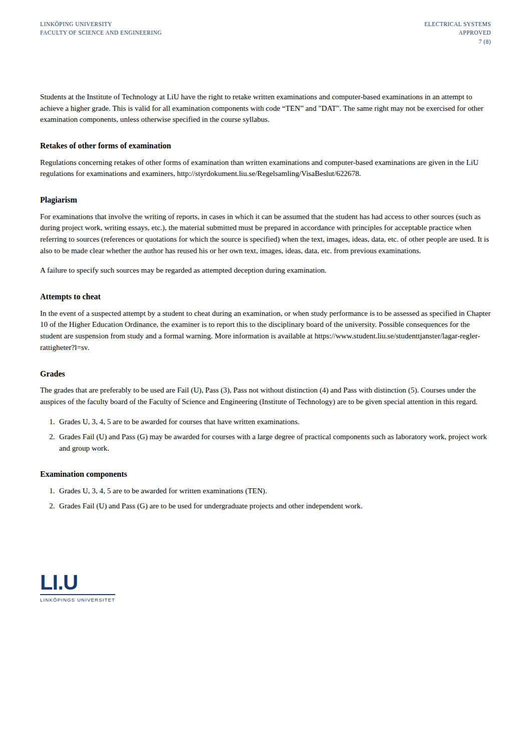Linköping University
Faculty of Science and Engineering
Electrical Systems
Approved
7 (8)
Students at the Institute of Technology at LiU have the right to retake written examinations and computer-based examinations in an attempt to achieve a higher grade. This is valid for all examination components with code “TEN” and "DAT". The same right may not be exercised for other examination components, unless otherwise specified in the course syllabus.
Retakes of other forms of examination
Regulations concerning retakes of other forms of examination than written examinations and computer-based examinations are given in the LiU regulations for examinations and examiners, http://styrdokument.liu.se/Regelsamling/VisaBeslut/622678.
Plagiarism
For examinations that involve the writing of reports, in cases in which it can be assumed that the student has had access to other sources (such as during project work, writing essays, etc.), the material submitted must be prepared in accordance with principles for acceptable practice when referring to sources (references or quotations for which the source is specified) when the text, images, ideas, data, etc. of other people are used. It is also to be made clear whether the author has reused his or her own text, images, ideas, data, etc. from previous examinations.
A failure to specify such sources may be regarded as attempted deception during examination.
Attempts to cheat
In the event of a suspected attempt by a student to cheat during an examination, or when study performance is to be assessed as specified in Chapter 10 of the Higher Education Ordinance, the examiner is to report this to the disciplinary board of the university. Possible consequences for the student are suspension from study and a formal warning. More information is available at https://www.student.liu.se/studenttjanster/lagar-regler-rattigheter?l=sv.
Grades
The grades that are preferably to be used are Fail (U), Pass (3), Pass not without distinction (4) and Pass with distinction (5). Courses under the auspices of the faculty board of the Faculty of Science and Engineering (Institute of Technology) are to be given special attention in this regard.
Grades U, 3, 4, 5 are to be awarded for courses that have written examinations.
Grades Fail (U) and Pass (G) may be awarded for courses with a large degree of practical components such as laboratory work, project work and group work.
Examination components
Grades U, 3, 4, 5 are to be awarded for written examinations (TEN).
Grades Fail (U) and Pass (G) are to be used for undergraduate projects and other independent work.
LI.U
Linköpings universitet